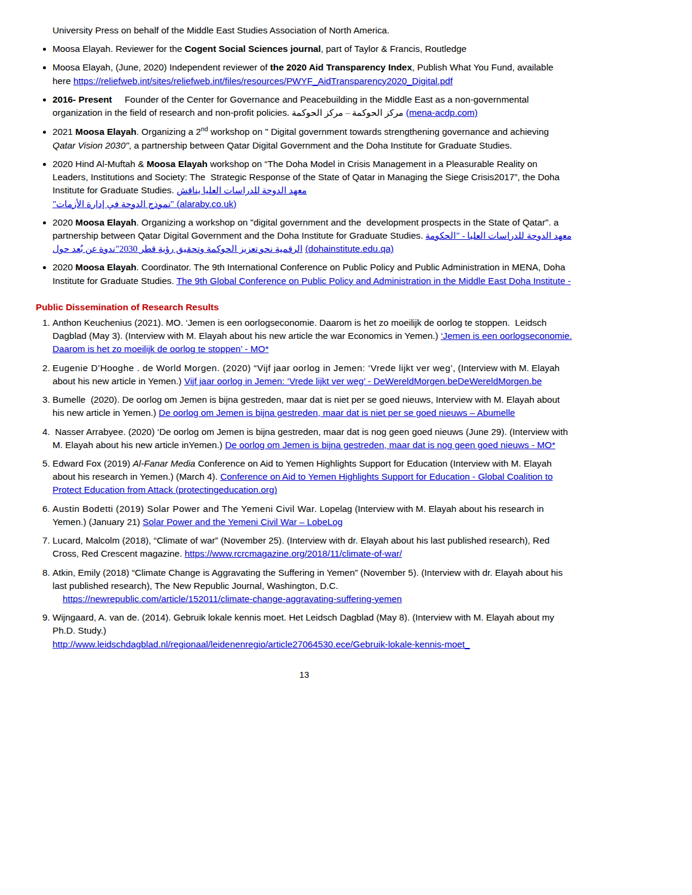University Press on behalf of the Middle East Studies Association of North America.
Moosa Elayah. Reviewer for the Cogent Social Sciences journal, part of Taylor & Francis, Routledge
Moosa Elayah, (June, 2020) Independent reviewer of the 2020 Aid Transparency Index, Publish What You Fund, available here https://reliefweb.int/sites/reliefweb.int/files/resources/PWYF_AidTransparency2020_Digital.pdf
2016- Present Founder of the Center for Governance and Peacebuilding in the Middle East as a non-governmental organization in the field of research and non-profit policies. مركز الحوكمة – مركز الحوكمة (mena-acdp.com)
2021 Moosa Elayah. Organizing a 2nd workshop on " Digital government towards strengthening governance and achieving Qatar Vision 2030", a partnership between Qatar Digital Government and the Doha Institute for Graduate Studies.
2020 Hind Al-Muftah & Moosa Elayah workshop on “The Doha Model in Crisis Management in a Pleasurable Reality on Leaders, Institutions and Society: The Strategic Response of the State of Qatar in Managing the Siege Crisis2017”, the Doha Institute for Graduate Studies. معهد الدوحة للدراسات العليا يناقش
"نموذج الدوحة في إدارة الأزمات" (alaraby.co.uk)
2020 Moosa Elayah. Organizing a workshop on "digital government and the development prospects in the State of Qatar". a partnership between Qatar Digital Government and the Doha Institute for Graduate Studies. معهد الدوحة للدراسات العليا - "الحكومة الرقمية نحو تعزيز الحوكمة وتحقيق رؤية قطر 2030"ندوة عن بُعد حول (dohainstitute.edu.qa)
2020 Moosa Elayah. Coordinator. The 9th International Conference on Public Policy and Public Administration in MENA, Doha Institute for Graduate Studies. The 9th Global Conference on Public Policy and Administration in the Middle East Doha Institute -
Public Dissemination of Research Results
Anthon Keuchenius (2021). MO. ‘Jemen is een oorlogseconomie. Daarom is het zo moeilijk de oorlog te stoppen. Leidsch Dagblad (May 3). (Interview with M. Elayah about his new article the war Economics in Yemen.) ‘Jemen is een oorlogseconomie. Daarom is het zo moeilijk de oorlog te stoppen’ - MO*
Eugenie D’Hooghe . de World Morgen. (2020) “Vijf jaar oorlog in Jemen: ‘Vrede lijkt ver weg’, (Interview with M. Elayah about his new article in Yemen.) Vijf jaar oorlog in Jemen: ‘Vrede lijkt ver weg’ - DeWereldMorgen.beDeWereldMorgen.be
Bumelle (2020). De oorlog om Jemen is bijna gestreden, maar dat is niet per se goed nieuws, Interview with M. Elayah about his new article in Yemen.) De oorlog om Jemen is bijna gestreden, maar dat is niet per se goed nieuws – Abumelle
Nasser Arrabyee. (2020) ‘De oorlog om Jemen is bijna gestreden, maar dat is nog geen goed nieuws (June 29). (Interview with M. Elayah about his new article inYemen.) De oorlog om Jemen is bijna gestreden, maar dat is nog geen goed nieuws - MO*
Edward Fox (2019) Al-Fanar Media Conference on Aid to Yemen Highlights Support for Education (Interview with M. Elayah about his research in Yemen.) (March 4). Conference on Aid to Yemen Highlights Support for Education - Global Coalition to Protect Education from Attack (protectingeducation.org)
Austin Bodetti (2019) Solar Power and The Yemeni Civil War. Lopelag (Interview with M. Elayah about his research in Yemen.) (January 21) Solar Power and the Yemeni Civil War – LobeLog
Lucard, Malcolm (2018), “Climate of war” (November 25). (Interview with dr. Elayah about his last published research), Red Cross, Red Crescent magazine. https://www.rcrcmagazine.org/2018/11/climate-of-war/
Atkin, Emily (2018) “Climate Change is Aggravating the Suffering in Yemen” (November 5). (Interview with dr. Elayah about his last published research), The New Republic Journal, Washington, D.C.
https://newrepublic.com/article/152011/climate-change-aggravating-suffering-yemen
Wijngaard, A. van de. (2014). Gebruik lokale kennis moet. Het Leidsch Dagblad (May 8). (Interview with M. Elayah about my Ph.D. Study.)
http://www.leidschdagblad.nl/regionaal/leidenenregio/article27064530.ece/Gebruik-lokale-kennis-moet_
13